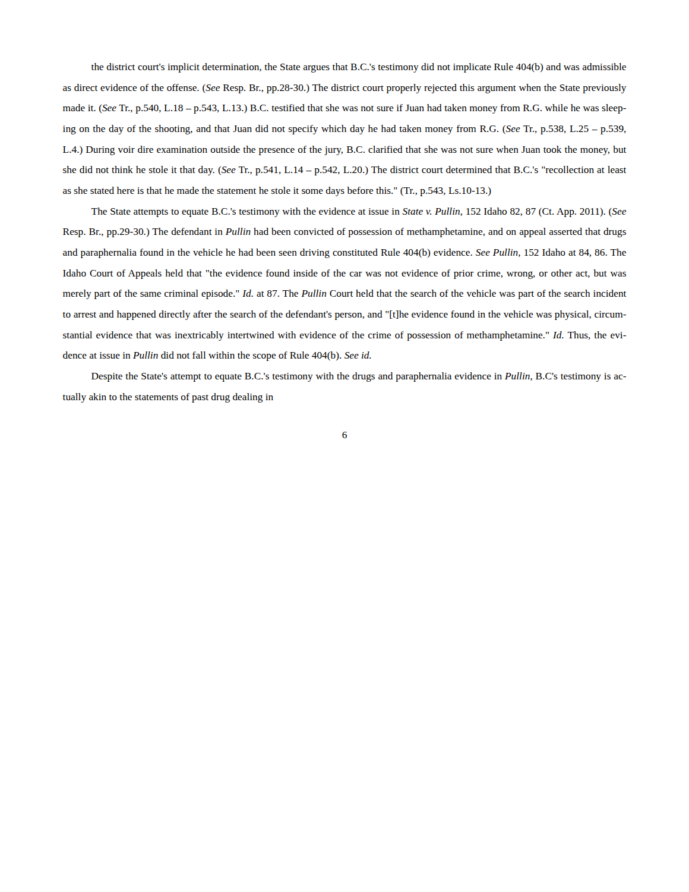the district court's implicit determination, the State argues that B.C.'s testimony did not implicate Rule 404(b) and was admissible as direct evidence of the offense. (See Resp. Br., pp.28-30.) The district court properly rejected this argument when the State previously made it. (See Tr., p.540, L.18 – p.543, L.13.) B.C. testified that she was not sure if Juan had taken money from R.G. while he was sleeping on the day of the shooting, and that Juan did not specify which day he had taken money from R.G. (See Tr., p.538, L.25 – p.539, L.4.) During voir dire examination outside the presence of the jury, B.C. clarified that she was not sure when Juan took the money, but she did not think he stole it that day. (See Tr., p.541, L.14 – p.542, L.20.) The district court determined that B.C.'s "recollection at least as she stated here is that he made the statement he stole it some days before this." (Tr., p.543, Ls.10-13.)
The State attempts to equate B.C.'s testimony with the evidence at issue in State v. Pullin, 152 Idaho 82, 87 (Ct. App. 2011). (See Resp. Br., pp.29-30.) The defendant in Pullin had been convicted of possession of methamphetamine, and on appeal asserted that drugs and paraphernalia found in the vehicle he had been seen driving constituted Rule 404(b) evidence. See Pullin, 152 Idaho at 84, 86. The Idaho Court of Appeals held that "the evidence found inside of the car was not evidence of prior crime, wrong, or other act, but was merely part of the same criminal episode." Id. at 87. The Pullin Court held that the search of the vehicle was part of the search incident to arrest and happened directly after the search of the defendant's person, and "[t]he evidence found in the vehicle was physical, circumstantial evidence that was inextricably intertwined with evidence of the crime of possession of methamphetamine." Id. Thus, the evidence at issue in Pullin did not fall within the scope of Rule 404(b). See id.
Despite the State's attempt to equate B.C.'s testimony with the drugs and paraphernalia evidence in Pullin, B.C's testimony is actually akin to the statements of past drug dealing in
6